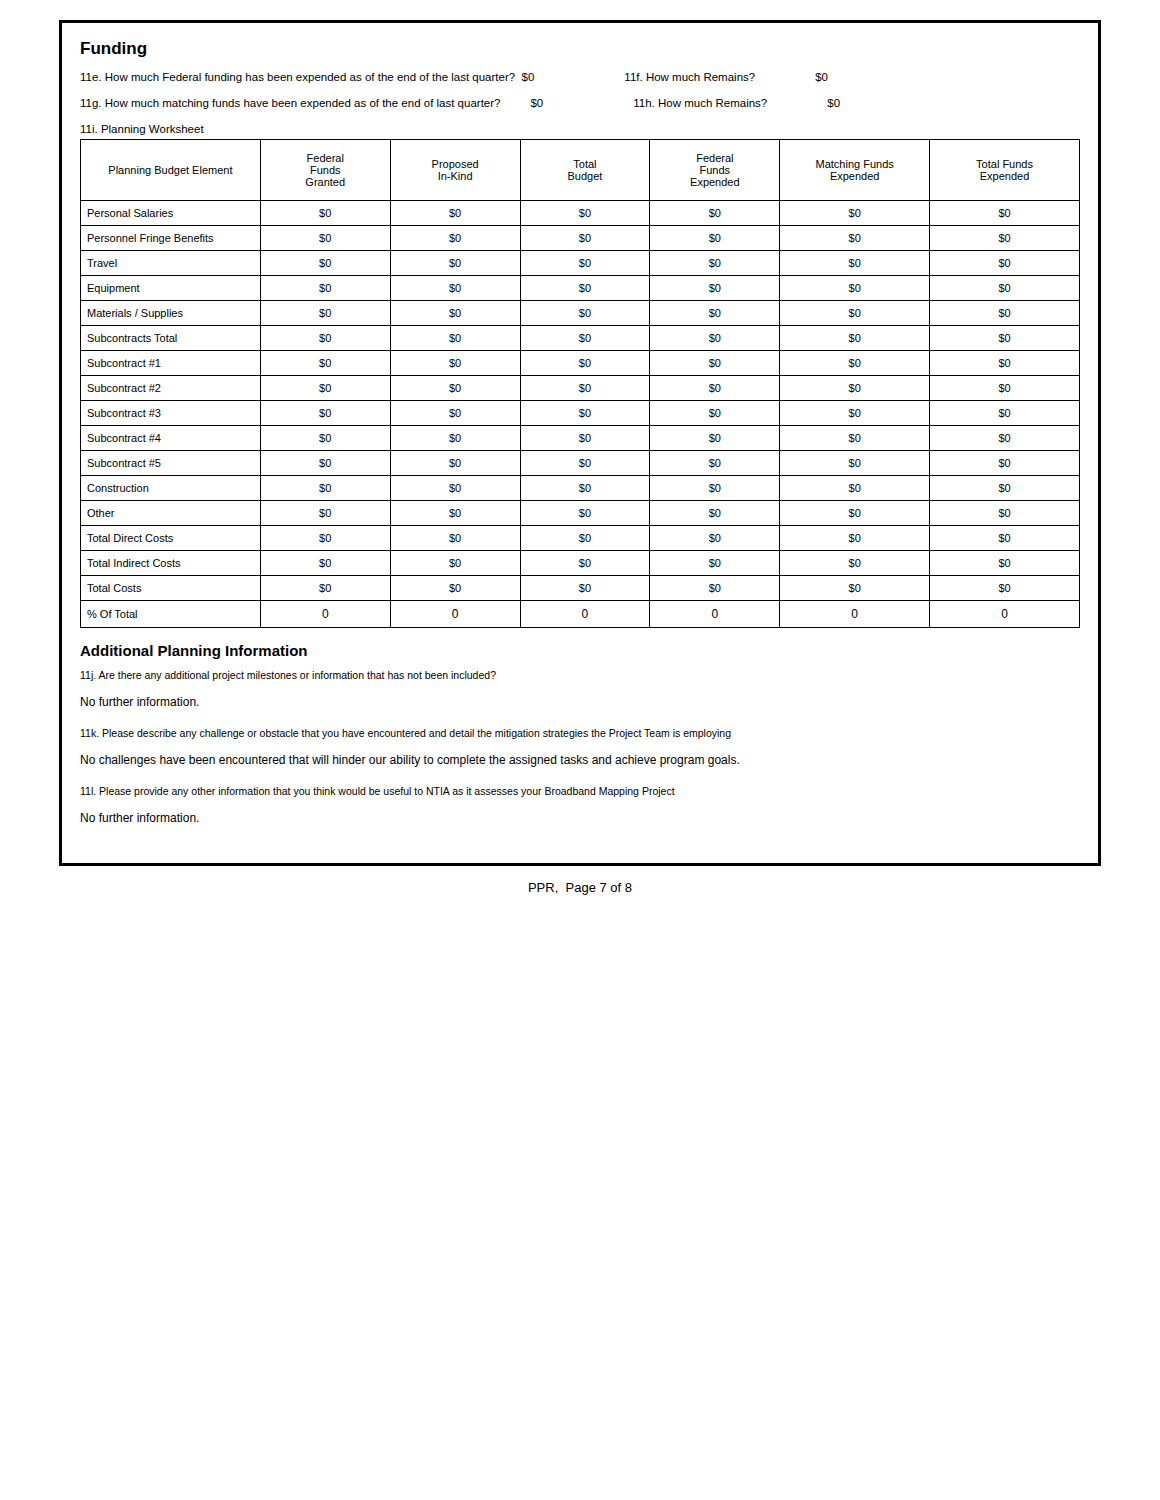Funding
11e. How much Federal funding has been expended as of the end of the last quarter? $0 11f. How much Remains? $0
11g. How much matching funds have been expended as of the end of last quarter? $0 11h. How much Remains? $0
11i. Planning Worksheet
| Planning Budget Element | Federal Funds Granted | Proposed In-Kind | Total Budget | Federal Funds Expended | Matching Funds Expended | Total Funds Expended |
| --- | --- | --- | --- | --- | --- | --- |
| Personal Salaries | $0 | $0 | $0 | $0 | $0 | $0 |
| Personnel Fringe Benefits | $0 | $0 | $0 | $0 | $0 | $0 |
| Travel | $0 | $0 | $0 | $0 | $0 | $0 |
| Equipment | $0 | $0 | $0 | $0 | $0 | $0 |
| Materials / Supplies | $0 | $0 | $0 | $0 | $0 | $0 |
| Subcontracts Total | $0 | $0 | $0 | $0 | $0 | $0 |
| Subcontract #1 | $0 | $0 | $0 | $0 | $0 | $0 |
| Subcontract #2 | $0 | $0 | $0 | $0 | $0 | $0 |
| Subcontract #3 | $0 | $0 | $0 | $0 | $0 | $0 |
| Subcontract #4 | $0 | $0 | $0 | $0 | $0 | $0 |
| Subcontract #5 | $0 | $0 | $0 | $0 | $0 | $0 |
| Construction | $0 | $0 | $0 | $0 | $0 | $0 |
| Other | $0 | $0 | $0 | $0 | $0 | $0 |
| Total Direct Costs | $0 | $0 | $0 | $0 | $0 | $0 |
| Total Indirect Costs | $0 | $0 | $0 | $0 | $0 | $0 |
| Total Costs | $0 | $0 | $0 | $0 | $0 | $0 |
| % Of Total | 0 | 0 | 0 | 0 | 0 | 0 |
Additional Planning Information
11j. Are there any additional project milestones or information that has not been included?
No further information.
11k. Please describe any challenge or obstacle that you have encountered and detail the mitigation strategies the Project Team is employing
No challenges have been encountered that will hinder our ability to complete the assigned tasks and achieve program goals.
11l. Please provide any other information that you think would be useful to NTIA as it assesses your Broadband Mapping Project
No further information.
PPR, Page 7 of 8